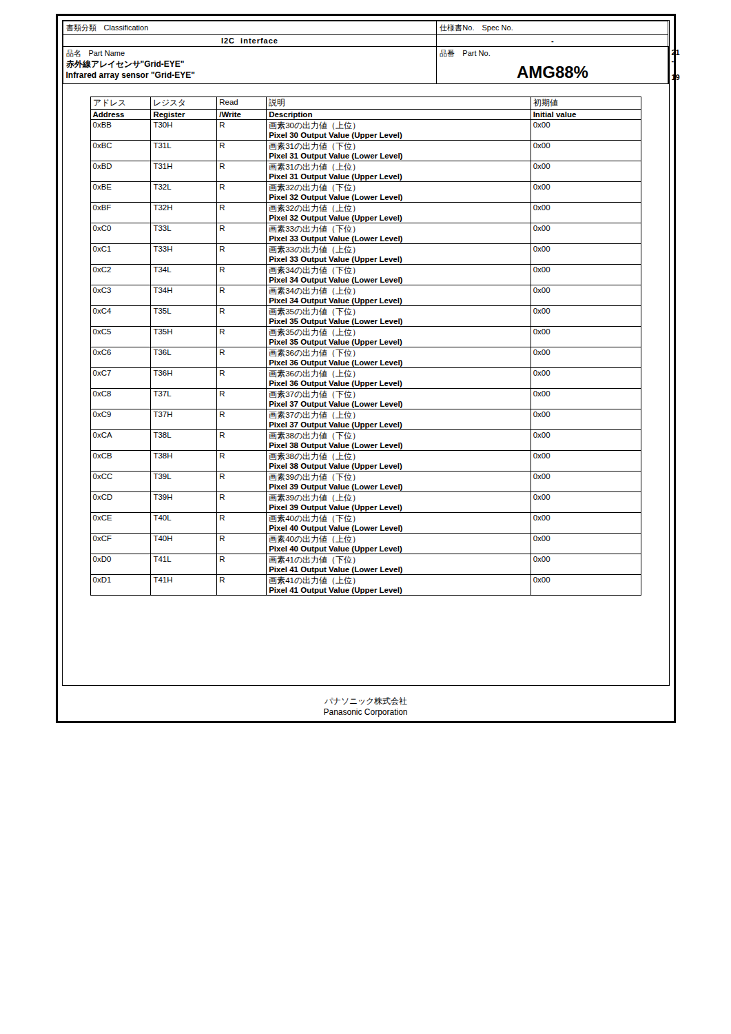| 書類分類 Classification | 仕様書No. Spec No. |
| I2C interface | - |
| 品名 Part Name 赤外線アレイセンサ"Grid-EYE" Infrared array sensor "Grid-EYE" | 品番 Part No. AMG88% | 21 - 19 |
| アドレス | レジスタ | Read | 説明 | 初期値 |
| Address | Register | /Write | Description | Initial value |
| 0xBB | T30H | R | 画素30の出力値（上位） Pixel 30 Output Value (Upper Level) | 0x00 |
| 0xBC | T31L | R | 画素31の出力値（下位） Pixel 31 Output Value (Lower Level) | 0x00 |
| 0xBD | T31H | R | 画素31の出力値（上位） Pixel 31 Output Value (Upper Level) | 0x00 |
| 0xBE | T32L | R | 画素32の出力値（下位） Pixel 32 Output Value (Lower Level) | 0x00 |
| 0xBF | T32H | R | 画素32の出力値（上位） Pixel 32 Output Value (Upper Level) | 0x00 |
| 0xC0 | T33L | R | 画素33の出力値（下位） Pixel 33 Output Value (Lower Level) | 0x00 |
| 0xC1 | T33H | R | 画素33の出力値（上位） Pixel 33 Output Value (Upper Level) | 0x00 |
| 0xC2 | T34L | R | 画素34の出力値（下位） Pixel 34 Output Value (Lower Level) | 0x00 |
| 0xC3 | T34H | R | 画素34の出力値（上位） Pixel 34 Output Value (Upper Level) | 0x00 |
| 0xC4 | T35L | R | 画素35の出力値（下位） Pixel 35 Output Value (Lower Level) | 0x00 |
| 0xC5 | T35H | R | 画素35の出力値（上位） Pixel 35 Output Value (Upper Level) | 0x00 |
| 0xC6 | T36L | R | 画素36の出力値（下位） Pixel 36 Output Value (Lower Level) | 0x00 |
| 0xC7 | T36H | R | 画素36の出力値（上位） Pixel 36 Output Value (Upper Level) | 0x00 |
| 0xC8 | T37L | R | 画素37の出力値（下位） Pixel 37 Output Value (Lower Level) | 0x00 |
| 0xC9 | T37H | R | 画素37の出力値（上位） Pixel 37 Output Value (Upper Level) | 0x00 |
| 0xCA | T38L | R | 画素38の出力値（下位） Pixel 38 Output Value (Lower Level) | 0x00 |
| 0xCB | T38H | R | 画素38の出力値（上位） Pixel 38 Output Value (Upper Level) | 0x00 |
| 0xCC | T39L | R | 画素39の出力値（下位） Pixel 39 Output Value (Lower Level) | 0x00 |
| 0xCD | T39H | R | 画素39の出力値（上位） Pixel 39 Output Value (Upper Level) | 0x00 |
| 0xCE | T40L | R | 画素40の出力値（下位） Pixel 40 Output Value (Lower Level) | 0x00 |
| 0xCF | T40H | R | 画素40の出力値（上位） Pixel 40 Output Value (Upper Level) | 0x00 |
| 0xD0 | T41L | R | 画素41の出力値（下位） Pixel 41 Output Value (Lower Level) | 0x00 |
| 0xD1 | T41H | R | 画素41の出力値（上位） Pixel 41 Output Value (Upper Level) | 0x00 |
パナソニック株式会社 Panasonic Corporation